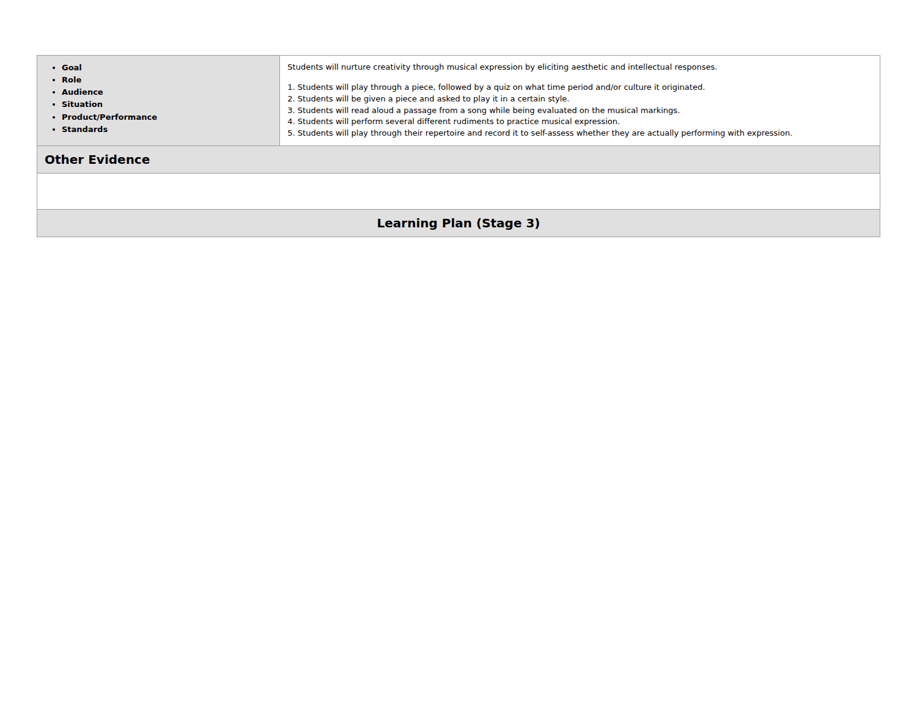| Goal Role Audience Situation Product/Performance Standards | Students will nurture creativity through musical expression by eliciting aesthetic and intellectual responses. 1. Students will play through a piece, followed by a quiz on what time period and/or culture it originated. 2. Students will be given a piece and asked to play it in a certain style. 3. Students will read aloud a passage from a song while being evaluated on the musical markings. 4. Students will perform several different rudiments to practice musical expression. 5. Students will play through their repertoire and record it to self-assess whether they are actually performing with expression. |
| Other Evidence |
| Learning Plan (Stage 3) |